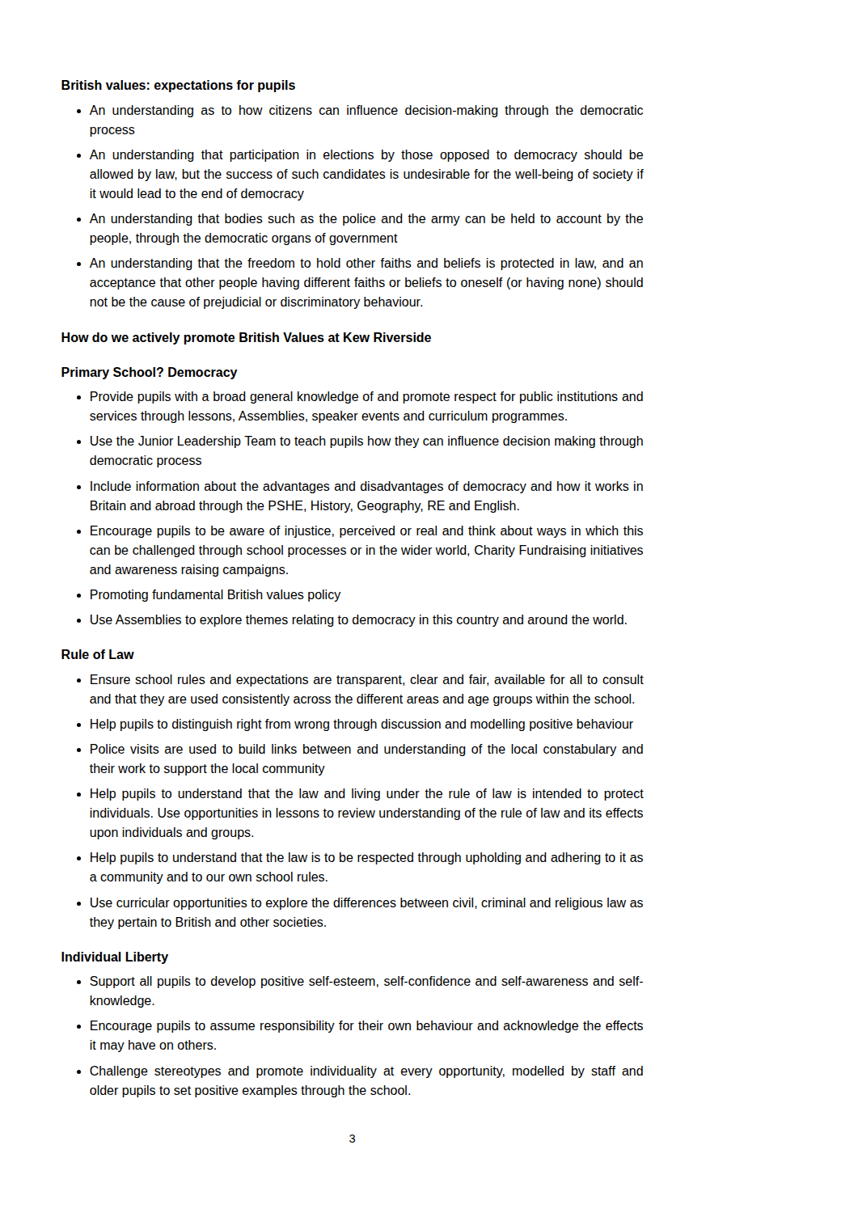British values: expectations for pupils
An understanding as to how citizens can influence decision-making through the democratic process
An understanding that participation in elections by those opposed to democracy should be allowed by law, but the success of such candidates is undesirable for the well-being of society if it would lead to the end of democracy
An understanding that bodies such as the police and the army can be held to account by the people, through the democratic organs of government
An understanding that the freedom to hold other faiths and beliefs is protected in law, and an acceptance that other people having different faiths or beliefs to oneself (or having none) should not be the cause of prejudicial or discriminatory behaviour.
How do we actively promote British Values at Kew Riverside
Primary School? Democracy
Provide pupils with a broad general knowledge of and promote respect for public institutions and services through lessons, Assemblies, speaker events and curriculum programmes.
Use the Junior Leadership Team to teach pupils how they can influence decision making through democratic process
Include information about the advantages and disadvantages of democracy and how it works in Britain and abroad through the PSHE, History, Geography, RE and English.
Encourage pupils to be aware of injustice, perceived or real and think about ways in which this can be challenged through school processes or in the wider world, Charity Fundraising initiatives and awareness raising campaigns.
Promoting fundamental British values policy
Use Assemblies to explore themes relating to democracy in this country and around the world.
Rule of Law
Ensure school rules and expectations are transparent, clear and fair, available for all to consult and that they are used consistently across the different areas and age groups within the school.
Help pupils to distinguish right from wrong through discussion and modelling positive behaviour
Police visits are used to build links between and understanding of the local constabulary and their work to support the local community
Help pupils to understand that the law and living under the rule of law is intended to protect individuals. Use opportunities in lessons to review understanding of the rule of law and its effects upon individuals and groups.
Help pupils to understand that the law is to be respected through upholding and adhering to it as a community and to our own school rules.
Use curricular opportunities to explore the differences between civil, criminal and religious law as they pertain to British and other societies.
Individual Liberty
Support all pupils to develop positive self-esteem, self-confidence and self-awareness and self-knowledge.
Encourage pupils to assume responsibility for their own behaviour and acknowledge the effects it may have on others.
Challenge stereotypes and promote individuality at every opportunity, modelled by staff and older pupils to set positive examples through the school.
3